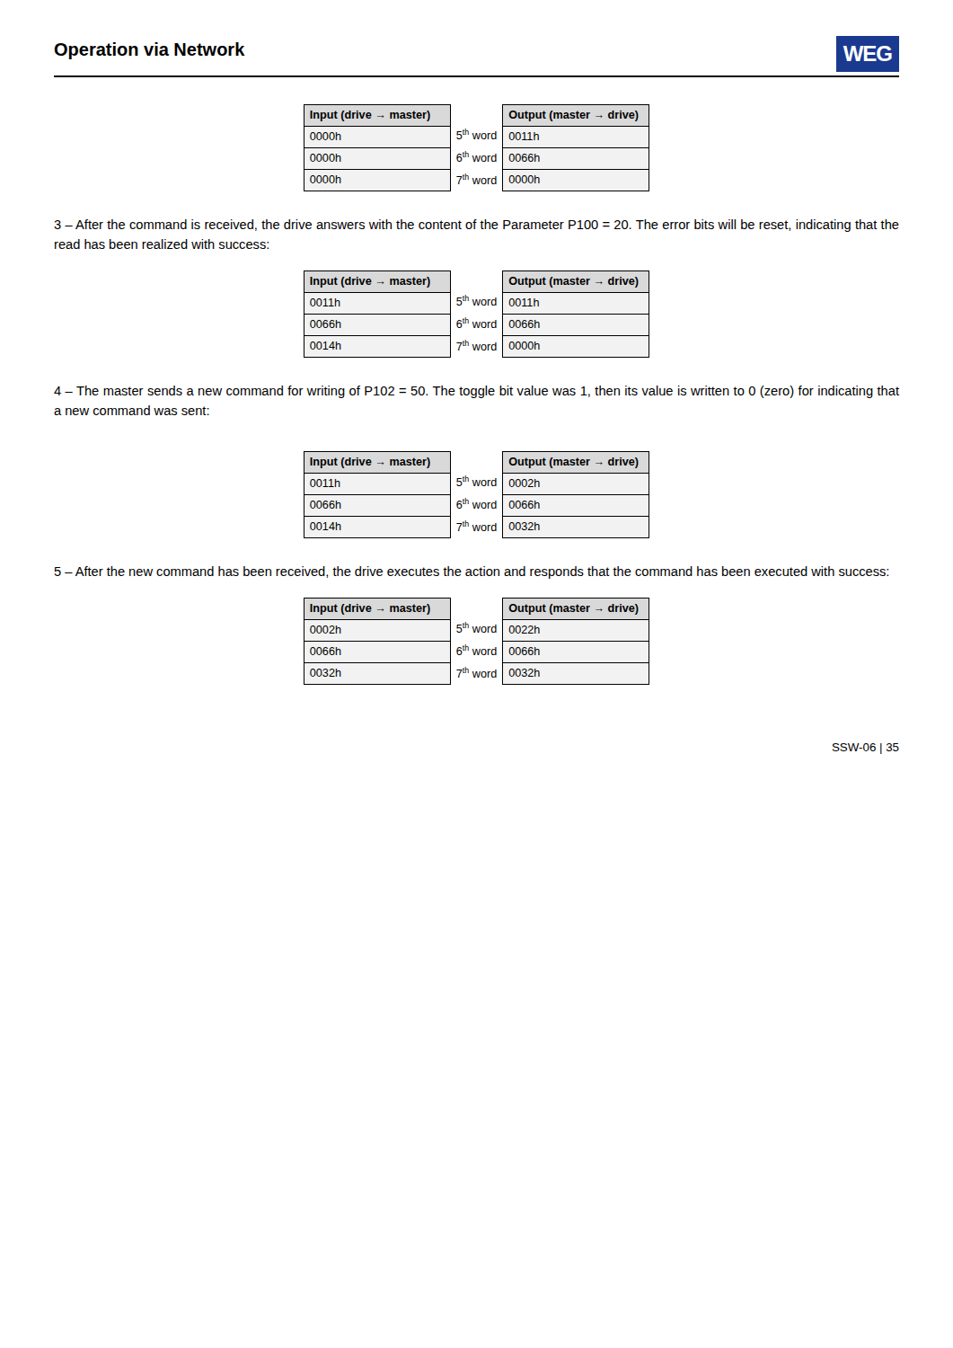Operation via Network
WEG
| Input (drive → master) |
| --- |
| 0000h |
| 0000h |
| 0000h |
| 5 th word |
| 6 th word |
| 7 th word |
| Output (master → drive) |
| --- |
| 0011h |
| 0066h |
| 0000h |
3 – After the command is received, the drive answers with the content of the Parameter P100 = 20. The error bits will be reset, indicating that the read has been realized with success:
| Input (drive → master) |
| --- |
| 0011h |
| 0066h |
| 0014h |
| 5 th word |
| 6 th word |
| 7 th word |
| Output (master → drive) |
| --- |
| 0011h |
| 0066h |
| 0000h |
4 – The master sends a new command for writing of P102 = 50. The toggle bit value was 1, then its value is written to 0 (zero) for indicating that a new command was sent:
| Input (drive → master) |
| --- |
| 0011h |
| 0066h |
| 0014h |
| 5 th word |
| 6 th word |
| 7 th word |
| Output (master → drive) |
| --- |
| 0002h |
| 0066h |
| 0032h |
5 – After the new command has been received, the drive executes the action and responds that the command has been executed with success:
| Input (drive → master) |
| --- |
| 0002h |
| 0066h |
| 0032h |
| 5 th word |
| 6 th word |
| 7 th word |
| Output (master → drive) |
| --- |
| 0022h |
| 0066h |
| 0032h |
SSW-06 | 35